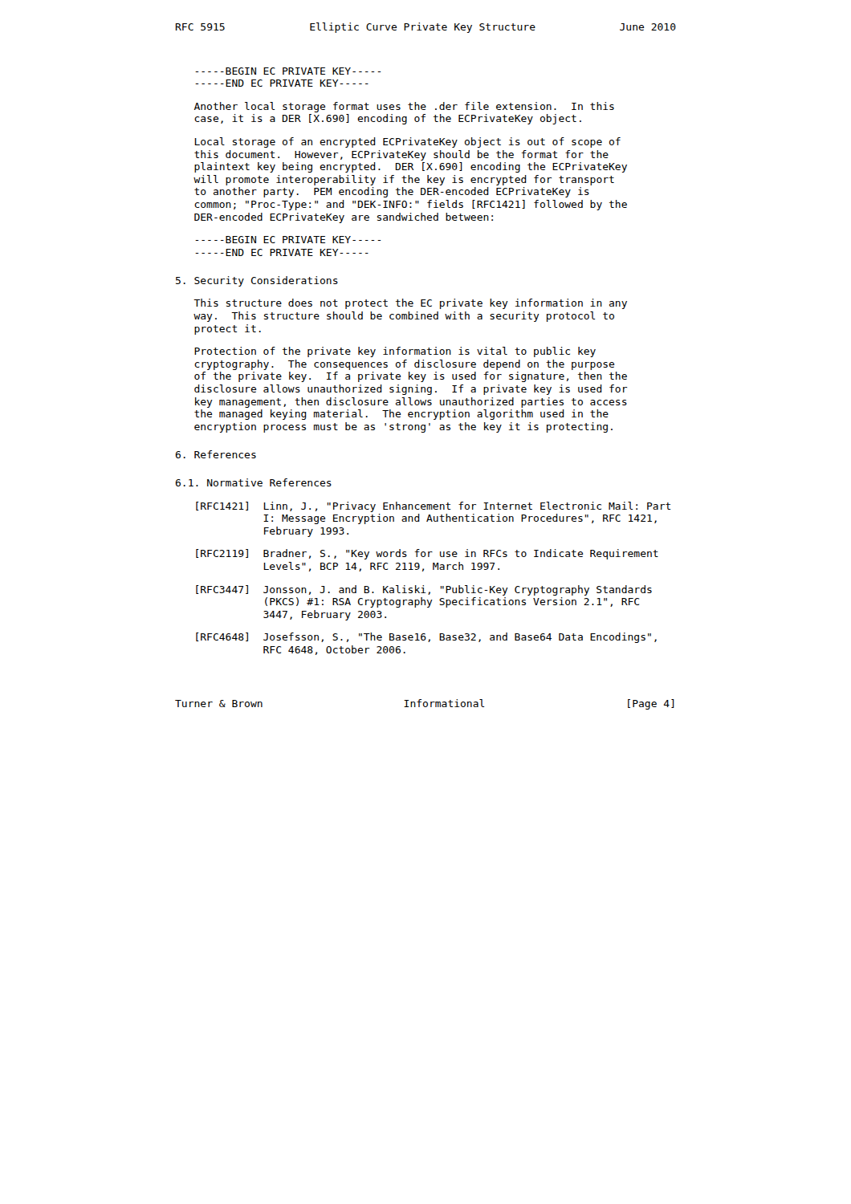RFC 5915 Elliptic Curve Private Key Structure June 2010
-----BEGIN EC PRIVATE KEY-----
-----END EC PRIVATE KEY-----
Another local storage format uses the .der file extension. In this case, it is a DER [X.690] encoding of the ECPrivateKey object.
Local storage of an encrypted ECPrivateKey object is out of scope of this document. However, ECPrivateKey should be the format for the plaintext key being encrypted. DER [X.690] encoding the ECPrivateKey will promote interoperability if the key is encrypted for transport to another party. PEM encoding the DER-encoded ECPrivateKey is common; "Proc-Type:" and "DEK-INFO:" fields [RFC1421] followed by the DER-encoded ECPrivateKey are sandwiched between:
-----BEGIN EC PRIVATE KEY-----
-----END EC PRIVATE KEY-----
5. Security Considerations
This structure does not protect the EC private key information in any way. This structure should be combined with a security protocol to protect it.
Protection of the private key information is vital to public key cryptography. The consequences of disclosure depend on the purpose of the private key. If a private key is used for signature, then the disclosure allows unauthorized signing. If a private key is used for key management, then disclosure allows unauthorized parties to access the managed keying material. The encryption algorithm used in the encryption process must be as 'strong' as the key it is protecting.
6. References
6.1. Normative References
[RFC1421] Linn, J., "Privacy Enhancement for Internet Electronic Mail: Part I: Message Encryption and Authentication Procedures", RFC 1421, February 1993.
[RFC2119] Bradner, S., "Key words for use in RFCs to Indicate Requirement Levels", BCP 14, RFC 2119, March 1997.
[RFC3447] Jonsson, J. and B. Kaliski, "Public-Key Cryptography Standards (PKCS) #1: RSA Cryptography Specifications Version 2.1", RFC 3447, February 2003.
[RFC4648] Josefsson, S., "The Base16, Base32, and Base64 Data Encodings", RFC 4648, October 2006.
Turner & Brown Informational [Page 4]